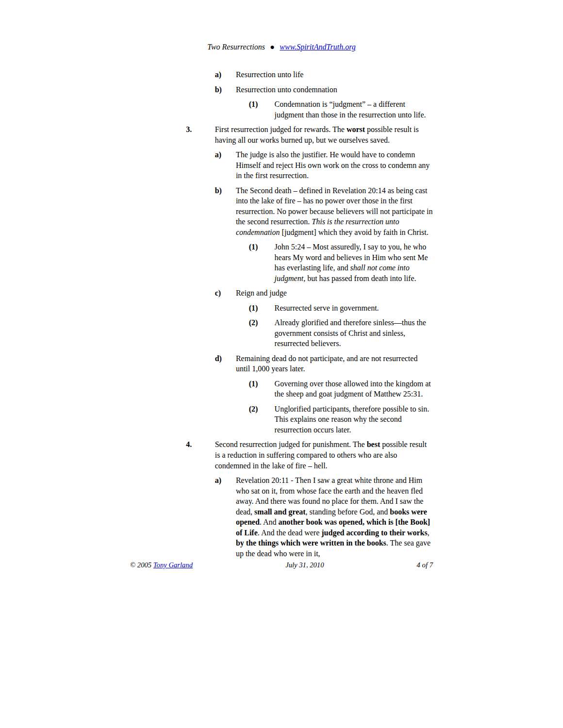Two Resurrections ● www.SpiritAndTruth.org
a)
Resurrection unto life
b)
Resurrection unto condemnation
(1)
Condemnation is “judgment” – a different judgment than those in the resurrection unto life.
3.
First resurrection judged for rewards. The worst possible result is having all our works burned up, but we ourselves saved.
a)
The judge is also the justifier. He would have to condemn Himself and reject His own work on the cross to condemn any in the first resurrection.
b)
The Second death – defined in Revelation 20:14 as being cast into the lake of fire – has no power over those in the first resurrection. No power because believers will not participate in the second resurrection. This is the resurrection unto condemnation [judgment] which they avoid by faith in Christ.
(1)
John 5:24 – Most assuredly, I say to you, he who hears My word and believes in Him who sent Me has everlasting life, and shall not come into judgment, but has passed from death into life.
c)
Reign and judge
(1)
Resurrected serve in government.
(2)
Already glorified and therefore sinless—thus the government consists of Christ and sinless, resurrected believers.
d)
Remaining dead do not participate, and are not resurrected until 1,000 years later.
(1)
Governing over those allowed into the kingdom at the sheep and goat judgment of Matthew 25:31.
(2)
Unglorified participants, therefore possible to sin. This explains one reason why the second resurrection occurs later.
4.
Second resurrection judged for punishment. The best possible result is a reduction in suffering compared to others who are also condemned in the lake of fire – hell.
a)
Revelation 20:11 - Then I saw a great white throne and Him who sat on it, from whose face the earth and the heaven fled away. And there was found no place for them. And I saw the dead, small and great, standing before God, and books were opened. And another book was opened, which is [the Book] of Life. And the dead were judged according to their works, by the things which were written in the books. The sea gave up the dead who were in it,
© 2005 Tony Garland
July 31, 2010
4 of 7